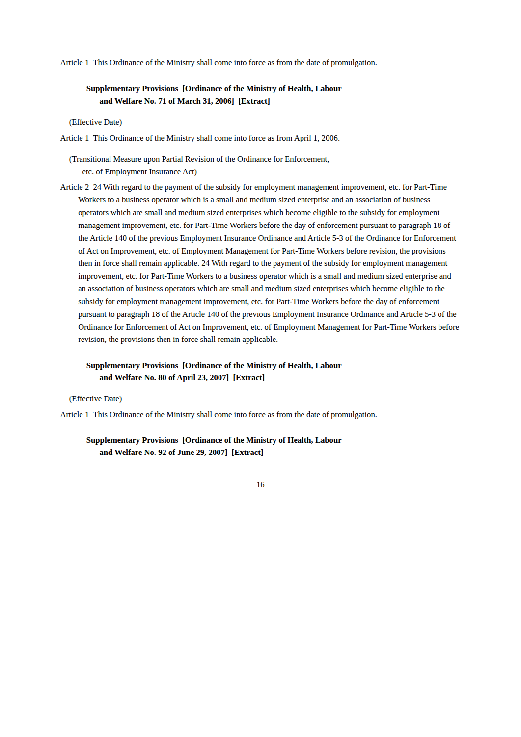Article 1 This Ordinance of the Ministry shall come into force as from the date of promulgation.
Supplementary Provisions [Ordinance of the Ministry of Health, Labourand Welfare No. 71 of March 31, 2006] [Extract]
(Effective Date)
Article 1 This Ordinance of the Ministry shall come into force as from April 1, 2006.
(Transitional Measure upon Partial Revision of the Ordinance for Enforcement,etc. of Employment Insurance Act)
Article 2 24 With regard to the payment of the subsidy for employment management improvement, etc. for Part-Time Workers to a business operator which is a small and medium sized enterprise and an association of business operators which are small and medium sized enterprises which become eligible to the subsidy for employment management improvement, etc. for Part-Time Workers before the day of enforcement pursuant to paragraph 18 of the Article 140 of the previous Employment Insurance Ordinance and Article 5-3 of the Ordinance for Enforcement of Act on Improvement, etc. of Employment Management for Part-Time Workers before revision, the provisions then in force shall remain applicable. 24 With regard to the payment of the subsidy for employment management improvement, etc. for Part-Time Workers to a business operator which is a small and medium sized enterprise and an association of business operators which are small and medium sized enterprises which become eligible to the subsidy for employment management improvement, etc. for Part-Time Workers before the day of enforcement pursuant to paragraph 18 of the Article 140 of the previous Employment Insurance Ordinance and Article 5-3 of the Ordinance for Enforcement of Act on Improvement, etc. of Employment Management for Part-Time Workers before revision, the provisions then in force shall remain applicable.
Supplementary Provisions [Ordinance of the Ministry of Health, Labourand Welfare No. 80 of April 23, 2007] [Extract]
(Effective Date)
Article 1 This Ordinance of the Ministry shall come into force as from the date of promulgation.
Supplementary Provisions [Ordinance of the Ministry of Health, Labourand Welfare No. 92 of June 29, 2007] [Extract]
16